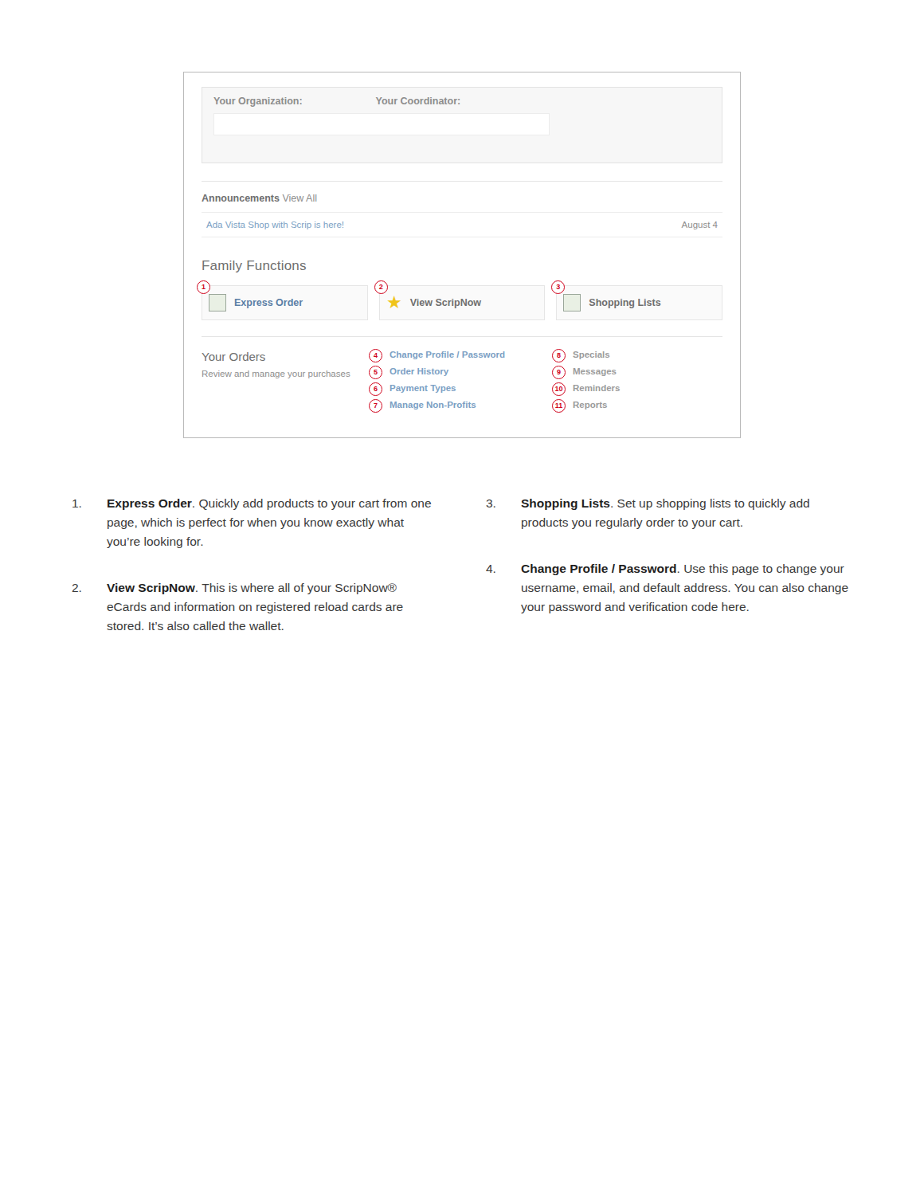Your Organization: Your Coordinator:
Announcements View All
Ada Vista Shop with Scrip is here! August 4
Family Functions
1 Express Order
2 ★ View ScripNow
3 Shopping Lists
Your Orders
Review and manage your purchases
4 Change Profile / Password
5 Order History
6 Payment Types
7 Manage Non-Profits
8 Specials
9 Messages
10 Reminders
11 Reports
1. Express Order. Quickly add products to your cart from one page, which is perfect for when you know exactly what you’re looking for.
2. View ScripNow. This is where all of your ScripNow® eCards and information on registered reload cards are stored. It’s also called the wallet.
3. Shopping Lists. Set up shopping lists to quickly add products you regularly order to your cart.
4. Change Profile / Password. Use this page to change your username, email, and default address. You can also change your password and verification code here.